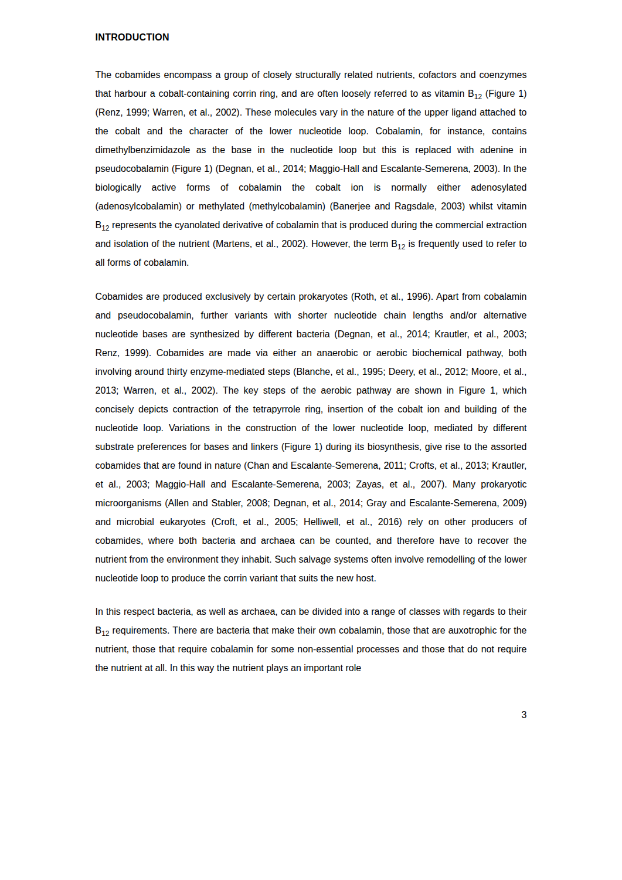INTRODUCTION
The cobamides encompass a group of closely structurally related nutrients, cofactors and coenzymes that harbour a cobalt-containing corrin ring, and are often loosely referred to as vitamin B12 (Figure 1)(Renz, 1999; Warren, et al., 2002). These molecules vary in the nature of the upper ligand attached to the cobalt and the character of the lower nucleotide loop. Cobalamin, for instance, contains dimethylbenzimidazole as the base in the nucleotide loop but this is replaced with adenine in pseudocobalamin (Figure 1) (Degnan, et al., 2014; Maggio-Hall and Escalante-Semerena, 2003). In the biologically active forms of cobalamin the cobalt ion is normally either adenosylated (adenosylcobalamin) or methylated (methylcobalamin) (Banerjee and Ragsdale, 2003) whilst vitamin B12 represents the cyanolated derivative of cobalamin that is produced during the commercial extraction and isolation of the nutrient (Martens, et al., 2002). However, the term B12 is frequently used to refer to all forms of cobalamin.
Cobamides are produced exclusively by certain prokaryotes (Roth, et al., 1996). Apart from cobalamin and pseudocobalamin, further variants with shorter nucleotide chain lengths and/or alternative nucleotide bases are synthesized by different bacteria (Degnan, et al., 2014; Krautler, et al., 2003; Renz, 1999). Cobamides are made via either an anaerobic or aerobic biochemical pathway, both involving around thirty enzyme-mediated steps (Blanche, et al., 1995; Deery, et al., 2012; Moore, et al., 2013; Warren, et al., 2002). The key steps of the aerobic pathway are shown in Figure 1, which concisely depicts contraction of the tetrapyrrole ring, insertion of the cobalt ion and building of the nucleotide loop. Variations in the construction of the lower nucleotide loop, mediated by different substrate preferences for bases and linkers (Figure 1) during its biosynthesis, give rise to the assorted cobamides that are found in nature (Chan and Escalante-Semerena, 2011; Crofts, et al., 2013; Krautler, et al., 2003; Maggio-Hall and Escalante-Semerena, 2003; Zayas, et al., 2007). Many prokaryotic microorganisms (Allen and Stabler, 2008; Degnan, et al., 2014; Gray and Escalante-Semerena, 2009) and microbial eukaryotes (Croft, et al., 2005; Helliwell, et al., 2016) rely on other producers of cobamides, where both bacteria and archaea can be counted, and therefore have to recover the nutrient from the environment they inhabit. Such salvage systems often involve remodelling of the lower nucleotide loop to produce the corrin variant that suits the new host.
In this respect bacteria, as well as archaea, can be divided into a range of classes with regards to their B12 requirements. There are bacteria that make their own cobalamin, those that are auxotrophic for the nutrient, those that require cobalamin for some non-essential processes and those that do not require the nutrient at all. In this way the nutrient plays an important role
3